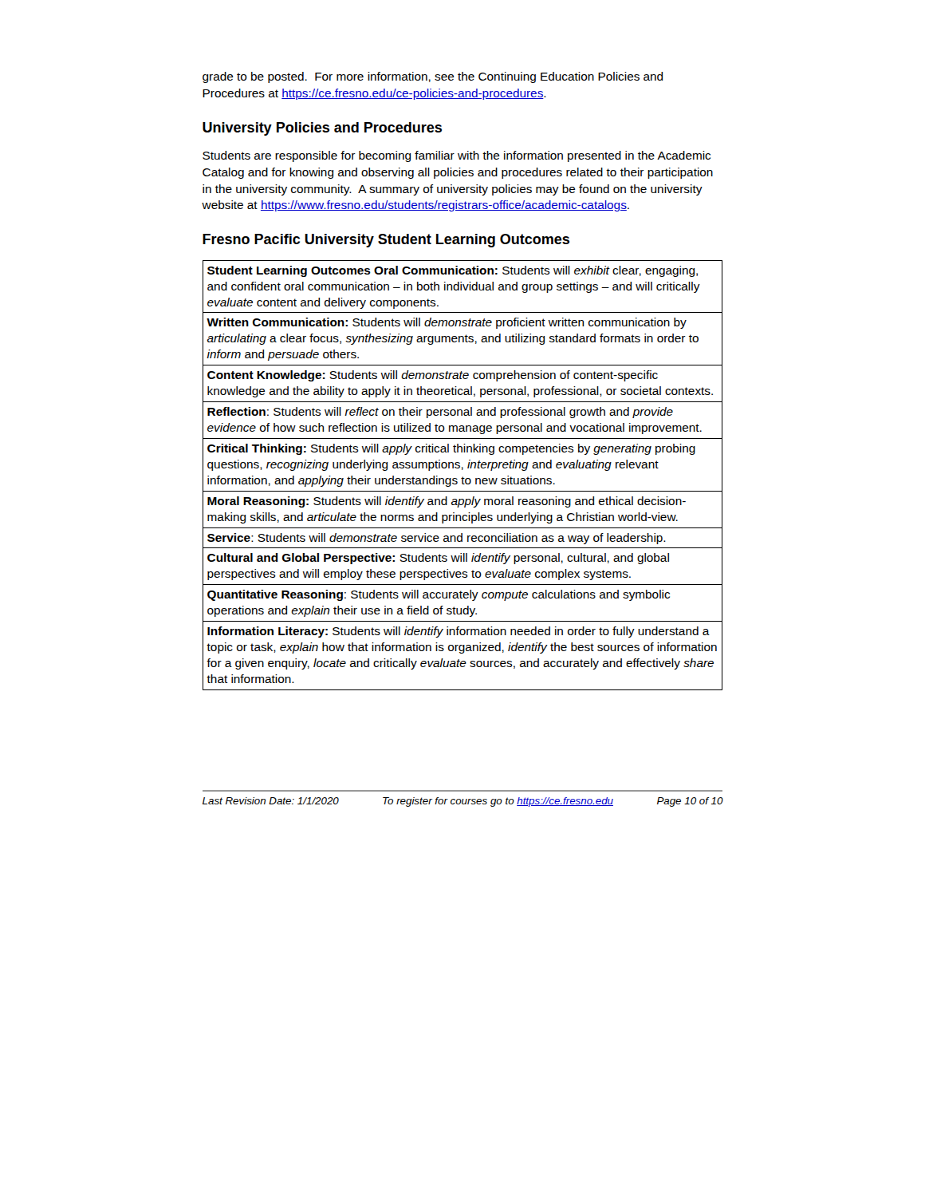grade to be posted. For more information, see the Continuing Education Policies and Procedures at https://ce.fresno.edu/ce-policies-and-procedures.
University Policies and Procedures
Students are responsible for becoming familiar with the information presented in the Academic Catalog and for knowing and observing all policies and procedures related to their participation in the university community. A summary of university policies may be found on the university website at https://www.fresno.edu/students/registrars-office/academic-catalogs.
Fresno Pacific University Student Learning Outcomes
| Student Learning Outcomes Oral Communication: Students will exhibit clear, engaging, and confident oral communication – in both individual and group settings – and will critically evaluate content and delivery components. |
| Written Communication: Students will demonstrate proficient written communication by articulating a clear focus, synthesizing arguments, and utilizing standard formats in order to inform and persuade others. |
| Content Knowledge: Students will demonstrate comprehension of content-specific knowledge and the ability to apply it in theoretical, personal, professional, or societal contexts. |
| Reflection : Students will reflect on their personal and professional growth and provide evidence of how such reflection is utilized to manage personal and vocational improvement. |
| Critical Thinking: Students will apply critical thinking competencies by generating probing questions, recognizing underlying assumptions, interpreting and evaluating relevant information, and applying their understandings to new situations. |
| Moral Reasoning: Students will identify and apply moral reasoning and ethical decision-making skills, and articulate the norms and principles underlying a Christian world-view. |
| Service : Students will demonstrate service and reconciliation as a way of leadership. |
| Cultural and Global Perspective: Students will identify personal, cultural, and global perspectives and will employ these perspectives to evaluate complex systems. |
| Quantitative Reasoning : Students will accurately compute calculations and symbolic operations and explain their use in a field of study. |
| Information Literacy: Students will identify information needed in order to fully understand a topic or task, explain how that information is organized, identify the best sources of information for a given enquiry, locate and critically evaluate sources, and accurately and effectively share that information. |
Last Revision Date: 1/1/2020 To register for courses go to https://ce.fresno.edu Page 10 of 10